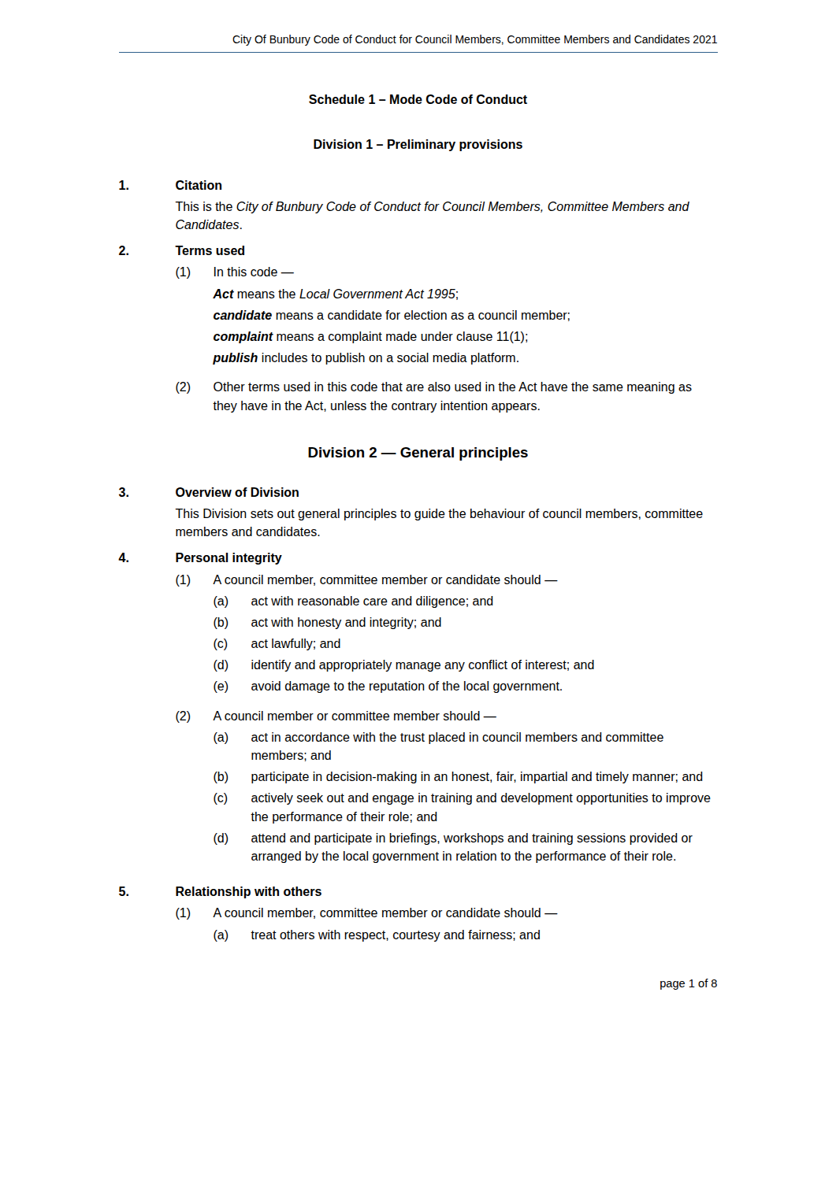City Of Bunbury Code of Conduct for Council Members, Committee Members and Candidates 2021
Schedule 1 – Mode Code of Conduct
Division 1 – Preliminary provisions
1.
Citation
This is the City of Bunbury Code of Conduct for Council Members, Committee Members and Candidates.
2.
Terms used
(1)
In this code —
Act means the Local Government Act 1995;
candidate means a candidate for election as a council member;
complaint means a complaint made under clause 11(1);
publish includes to publish on a social media platform.
(2)
Other terms used in this code that are also used in the Act have the same meaning as they have in the Act, unless the contrary intention appears.
Division 2 — General principles
3.
Overview of Division
This Division sets out general principles to guide the behaviour of council members, committee members and candidates.
4.
Personal integrity
(1)
A council member, committee member or candidate should —
(a)
act with reasonable care and diligence; and
(b)
act with honesty and integrity; and
(c)
act lawfully; and
(d)
identify and appropriately manage any conflict of interest; and
(e)
avoid damage to the reputation of the local government.
(2)
A council member or committee member should —
(a)
act in accordance with the trust placed in council members and committee members; and
(b)
participate in decision-making in an honest, fair, impartial and timely manner; and
(c)
actively seek out and engage in training and development opportunities to improve the performance of their role; and
(d)
attend and participate in briefings, workshops and training sessions provided or arranged by the local government in relation to the performance of their role.
5.
Relationship with others
(1)
A council member, committee member or candidate should —
(a)
treat others with respect, courtesy and fairness; and
page 1 of 8